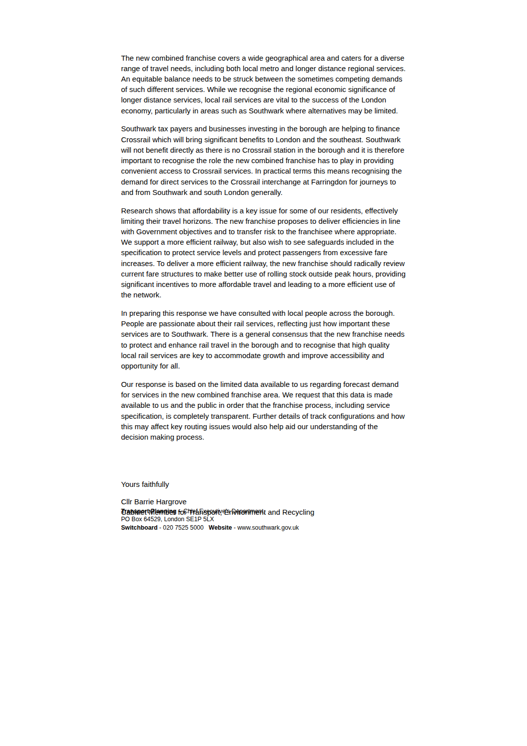The new combined franchise covers a wide geographical area and caters for a diverse range of travel needs, including both local metro and longer distance regional services. An equitable balance needs to be struck between the sometimes competing demands of such different services. While we recognise the regional economic significance of longer distance services, local rail services are vital to the success of the London economy, particularly in areas such as Southwark where alternatives may be limited.
Southwark tax payers and businesses investing in the borough are helping to finance Crossrail which will bring significant benefits to London and the southeast. Southwark will not benefit directly as there is no Crossrail station in the borough and it is therefore important to recognise the role the new combined franchise has to play in providing convenient access to Crossrail services. In practical terms this means recognising the demand for direct services to the Crossrail interchange at Farringdon for journeys to and from Southwark and south London generally.
Research shows that affordability is a key issue for some of our residents, effectively limiting their travel horizons. The new franchise proposes to deliver efficiencies in line with Government objectives and to transfer risk to the franchisee where appropriate. We support a more efficient railway, but also wish to see safeguards included in the specification to protect service levels and protect passengers from excessive fare increases. To deliver a more efficient railway, the new franchise should radically review current fare structures to make better use of rolling stock outside peak hours, providing significant incentives to more affordable travel and leading to a more efficient use of the network.
In preparing this response we have consulted with local people across the borough. People are passionate about their rail services, reflecting just how important these services are to Southwark. There is a general consensus that the new franchise needs to protect and enhance rail travel in the borough and to recognise that high quality local rail services are key to accommodate growth and improve accessibility and opportunity for all.
Our response is based on the limited data available to us regarding forecast demand for services in the new combined franchise area. We request that this data is made available to us and the public in order that the franchise process, including service specification, is completely transparent. Further details of track configurations and how this may affect key routing issues would also help aid our understanding of the decision making process.
Yours faithfully
Cllr Barrie Hargrove
Cabinet Member for Transport, Environment and Recycling
Transport Planning – Chief Executive’s Department,
PO Box 64529, London SE1P 5LX
Switchboard - 020 7525 5000 Website - www.southwark.gov.uk